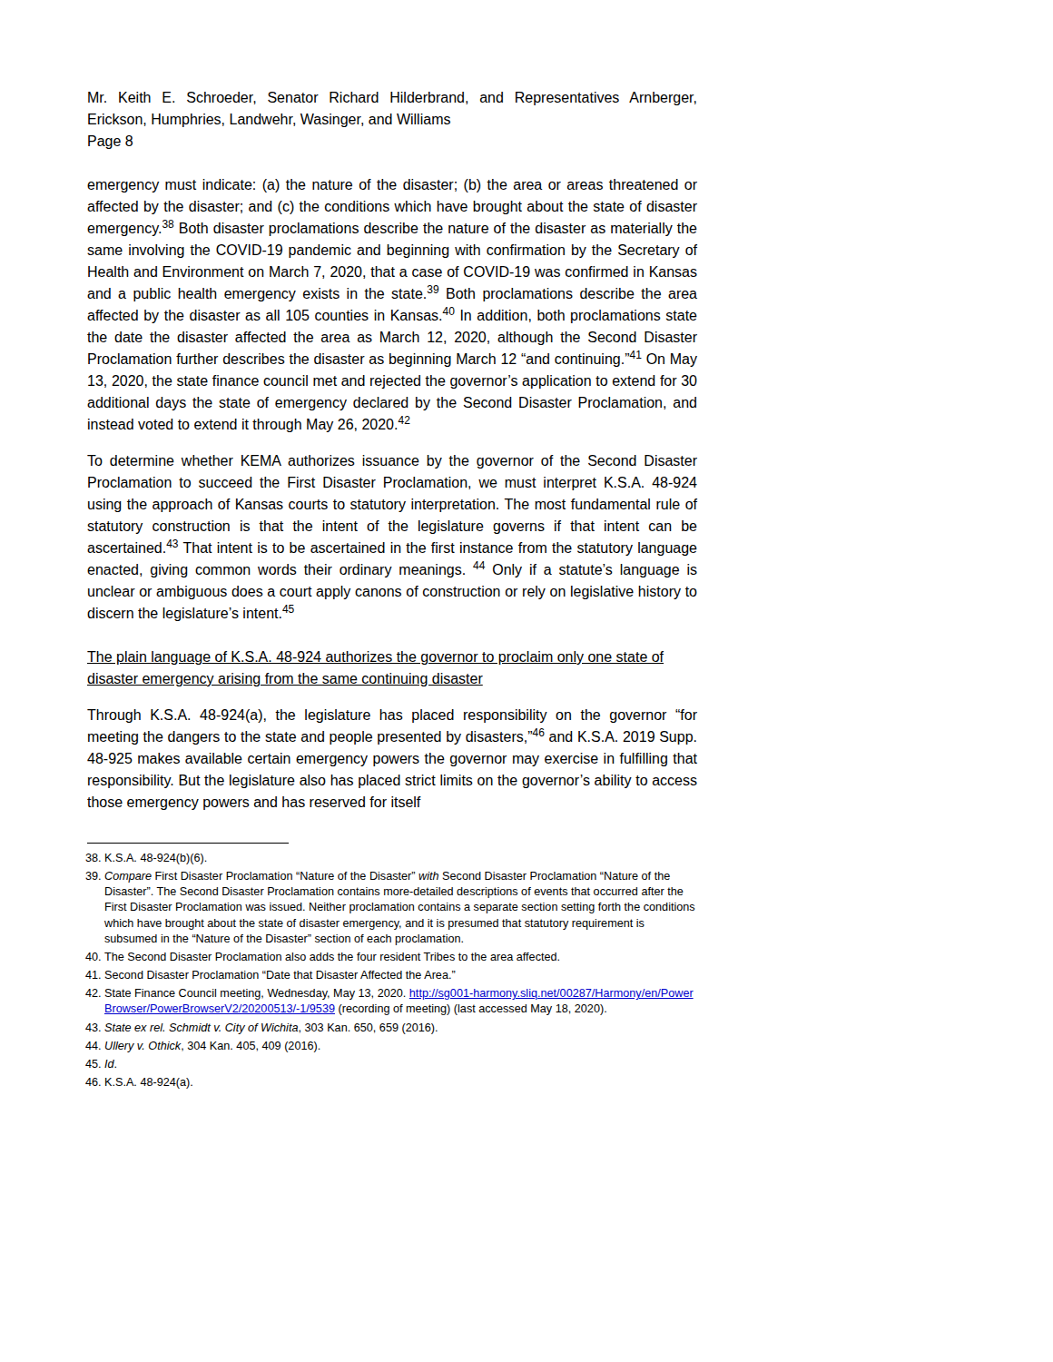Mr. Keith E. Schroeder, Senator Richard Hilderbrand, and Representatives Arnberger, Erickson, Humphries, Landwehr, Wasinger, and Williams
Page 8
emergency must indicate: (a) the nature of the disaster; (b) the area or areas threatened or affected by the disaster; and (c) the conditions which have brought about the state of disaster emergency.38 Both disaster proclamations describe the nature of the disaster as materially the same involving the COVID-19 pandemic and beginning with confirmation by the Secretary of Health and Environment on March 7, 2020, that a case of COVID-19 was confirmed in Kansas and a public health emergency exists in the state.39 Both proclamations describe the area affected by the disaster as all 105 counties in Kansas.40 In addition, both proclamations state the date the disaster affected the area as March 12, 2020, although the Second Disaster Proclamation further describes the disaster as beginning March 12 “and continuing.”41 On May 13, 2020, the state finance council met and rejected the governor’s application to extend for 30 additional days the state of emergency declared by the Second Disaster Proclamation, and instead voted to extend it through May 26, 2020.42
To determine whether KEMA authorizes issuance by the governor of the Second Disaster Proclamation to succeed the First Disaster Proclamation, we must interpret K.S.A. 48-924 using the approach of Kansas courts to statutory interpretation. The most fundamental rule of statutory construction is that the intent of the legislature governs if that intent can be ascertained.43 That intent is to be ascertained in the first instance from the statutory language enacted, giving common words their ordinary meanings. 44 Only if a statute’s language is unclear or ambiguous does a court apply canons of construction or rely on legislative history to discern the legislature’s intent.45
The plain language of K.S.A. 48-924 authorizes the governor to proclaim only one state of disaster emergency arising from the same continuing disaster
Through K.S.A. 48-924(a), the legislature has placed responsibility on the governor “for meeting the dangers to the state and people presented by disasters,”46 and K.S.A. 2019 Supp. 48-925 makes available certain emergency powers the governor may exercise in fulfilling that responsibility. But the legislature also has placed strict limits on the governor’s ability to access those emergency powers and has reserved for itself
K.S.A. 48-924(b)(6).
Compare First Disaster Proclamation “Nature of the Disaster” with Second Disaster Proclamation “Nature of the Disaster”. The Second Disaster Proclamation contains more-detailed descriptions of events that occurred after the First Disaster Proclamation was issued. Neither proclamation contains a separate section setting forth the conditions which have brought about the state of disaster emergency, and it is presumed that statutory requirement is subsumed in the “Nature of the Disaster” section of each proclamation.
The Second Disaster Proclamation also adds the four resident Tribes to the area affected.
Second Disaster Proclamation “Date that Disaster Affected the Area.”
State Finance Council meeting, Wednesday, May 13, 2020. http://sg001-harmony.sliq.net/00287/Harmony/en/PowerBrowser/PowerBrowserV2/20200513/-1/9539 (recording of meeting) (last accessed May 18, 2020).
State ex rel. Schmidt v. City of Wichita, 303 Kan. 650, 659 (2016).
Ullery v. Othick, 304 Kan. 405, 409 (2016).
Id.
K.S.A. 48-924(a).